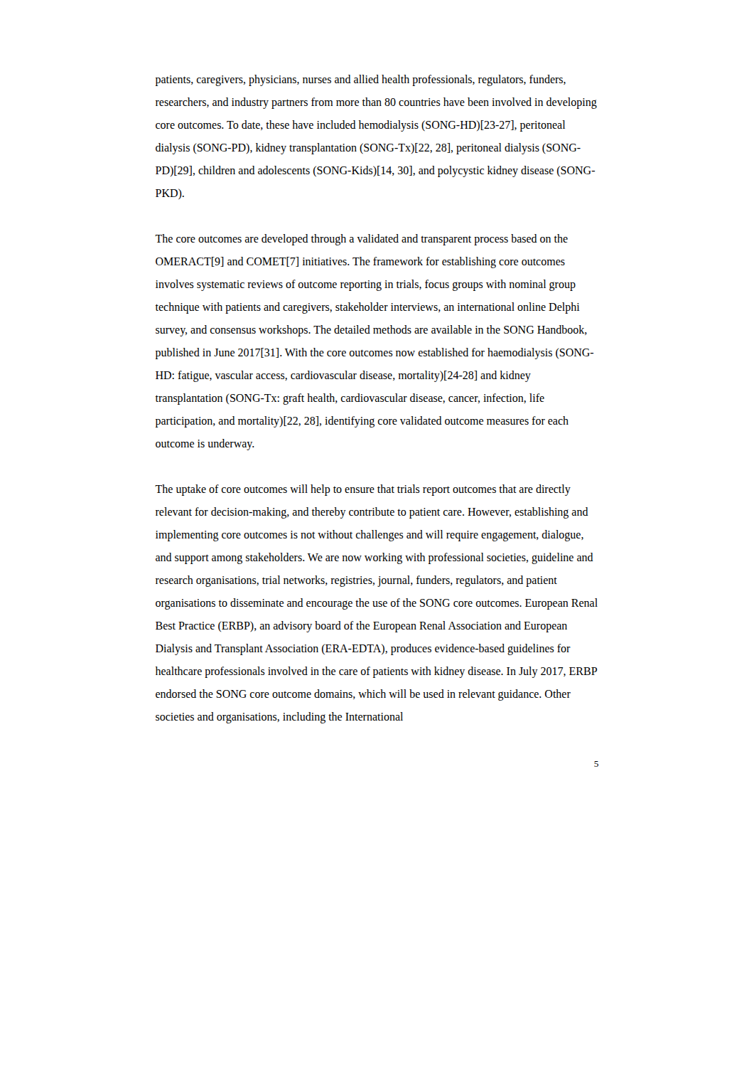patients, caregivers, physicians, nurses and allied health professionals, regulators, funders, researchers, and industry partners from more than 80 countries have been involved in developing core outcomes. To date, these have included hemodialysis (SONG-HD)[23-27], peritoneal dialysis (SONG-PD), kidney transplantation (SONG-Tx)[22, 28], peritoneal dialysis (SONG-PD)[29], children and adolescents (SONG-Kids)[14, 30], and polycystic kidney disease (SONG-PKD).
The core outcomes are developed through a validated and transparent process based on the OMERACT[9] and COMET[7] initiatives. The framework for establishing core outcomes involves systematic reviews of outcome reporting in trials, focus groups with nominal group technique with patients and caregivers, stakeholder interviews, an international online Delphi survey, and consensus workshops. The detailed methods are available in the SONG Handbook, published in June 2017[31]. With the core outcomes now established for haemodialysis (SONG-HD: fatigue, vascular access, cardiovascular disease, mortality)[24-28] and kidney transplantation (SONG-Tx: graft health, cardiovascular disease, cancer, infection, life participation, and mortality)[22, 28], identifying core validated outcome measures for each outcome is underway.
The uptake of core outcomes will help to ensure that trials report outcomes that are directly relevant for decision-making, and thereby contribute to patient care. However, establishing and implementing core outcomes is not without challenges and will require engagement, dialogue, and support among stakeholders. We are now working with professional societies, guideline and research organisations, trial networks, registries, journal, funders, regulators, and patient organisations to disseminate and encourage the use of the SONG core outcomes. European Renal Best Practice (ERBP), an advisory board of the European Renal Association and European Dialysis and Transplant Association (ERA-EDTA), produces evidence-based guidelines for healthcare professionals involved in the care of patients with kidney disease. In July 2017, ERBP endorsed the SONG core outcome domains, which will be used in relevant guidance. Other societies and organisations, including the International
5